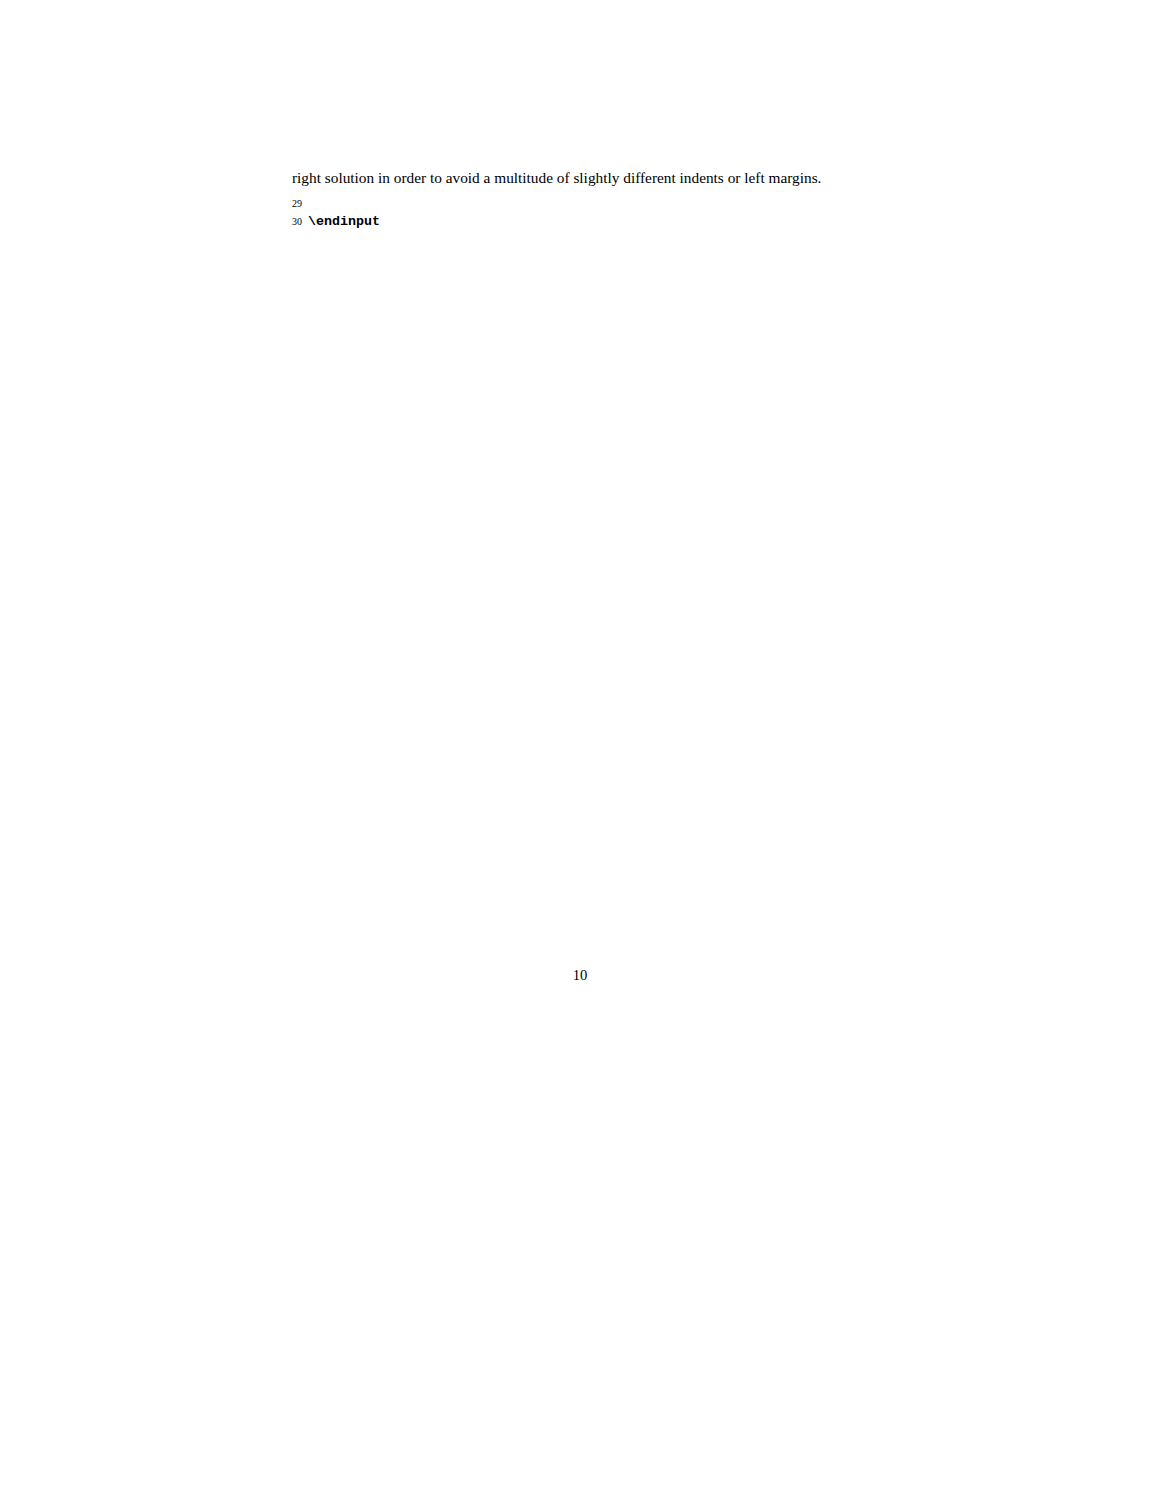right solution in order to avoid a multitude of slightly different indents or left margins.
29
30\endinput
10